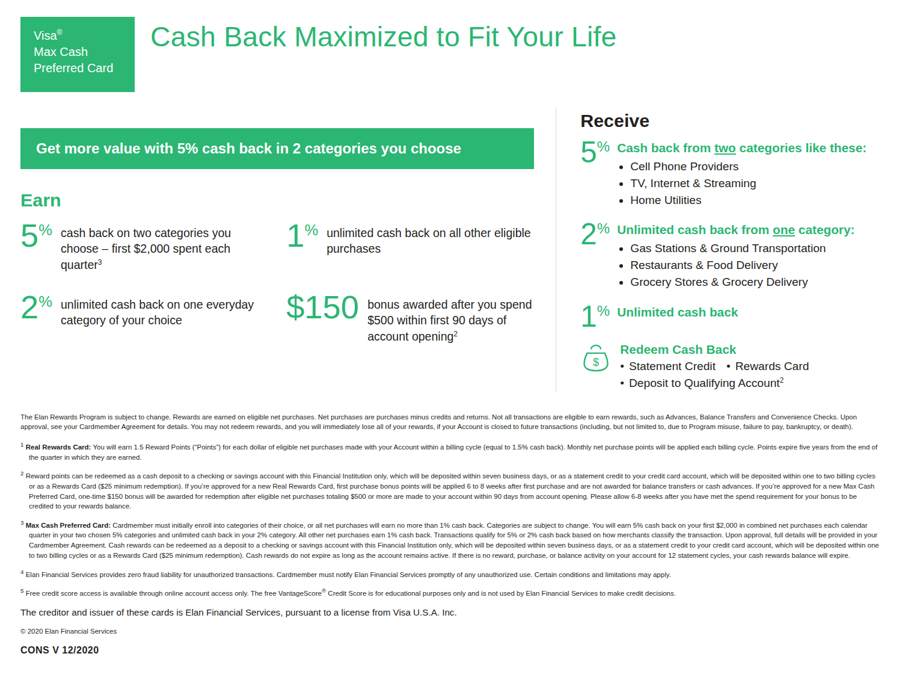Visa®
Max Cash
Preferred Card
Cash Back Maximized to Fit Your Life
Get more value with 5% cash back in 2 categories you choose
Earn
5%
cash back on two categories you choose – first $2,000 spent each quarter3
1%
unlimited cash back on all other eligible purchases
2%
unlimited cash back on one everyday category of your choice
$150
bonus awarded after you spend $500 within first 90 days of account opening2
Receive
5%
Cash back from two categories like these:
Cell Phone Providers
TV, Internet & Streaming
Home Utilities
2%
Unlimited cash back from one category:
Gas Stations & Ground Transportation
Restaurants & Food Delivery
Grocery Stores & Grocery Delivery
1%
Unlimited cash back
$
Redeem Cash Back
Statement Credit
Rewards Card
Deposit to Qualifying Account2
The Elan Rewards Program is subject to change. Rewards are earned on eligible net purchases. Net purchases are purchases minus credits and returns. Not all transactions are eligible to earn rewards, such as Advances, Balance Transfers and Convenience Checks. Upon approval, see your Cardmember Agreement for details. You may not redeem rewards, and you will immediately lose all of your rewards, if your Account is closed to future transactions (including, but not limited to, due to Program misuse, failure to pay, bankruptcy, or death).
1 Real Rewards Card: You will earn 1.5 Reward Points (“Points”) for each dollar of eligible net purchases made with your Account within a billing cycle (equal to 1.5% cash back). Monthly net purchase points will be applied each billing cycle. Points expire five years from the end of the quarter in which they are earned.
2 Reward points can be redeemed as a cash deposit to a checking or savings account with this Financial Institution only, which will be deposited within seven business days, or as a statement credit to your credit card account, which will be deposited within one to two billing cycles or as a Rewards Card ($25 minimum redemption). If you’re approved for a new Real Rewards Card, first purchase bonus points will be applied 6 to 8 weeks after first purchase and are not awarded for balance transfers or cash advances. If you’re approved for a new Max Cash Preferred Card, one-time $150 bonus will be awarded for redemption after eligible net purchases totaling $500 or more are made to your account within 90 days from account opening. Please allow 6-8 weeks after you have met the spend requirement for your bonus to be credited to your rewards balance.
3 Max Cash Preferred Card: Cardmember must initially enroll into categories of their choice, or all net purchases will earn no more than 1% cash back. Categories are subject to change. You will earn 5% cash back on your first $2,000 in combined net purchases each calendar quarter in your two chosen 5% categories and unlimited cash back in your 2% category. All other net purchases earn 1% cash back. Transactions qualify for 5% or 2% cash back based on how merchants classify the transaction. Upon approval, full details will be provided in your Cardmember Agreement. Cash rewards can be redeemed as a deposit to a checking or savings account with this Financial Institution only, which will be deposited within seven business days, or as a statement credit to your credit card account, which will be deposited within one to two billing cycles or as a Rewards Card ($25 minimum redemption). Cash rewards do not expire as long as the account remains active. If there is no reward, purchase, or balance activity on your account for 12 statement cycles, your cash rewards balance will expire.
4 Elan Financial Services provides zero fraud liability for unauthorized transactions. Cardmember must notify Elan Financial Services promptly of any unauthorized use. Certain conditions and limitations may apply.
5 Free credit score access is available through online account access only. The free VantageScore® Credit Score is for educational purposes only and is not used by Elan Financial Services to make credit decisions.
The creditor and issuer of these cards is Elan Financial Services, pursuant to a license from Visa U.S.A. Inc.
© 2020 Elan Financial Services
CONS V 12/2020